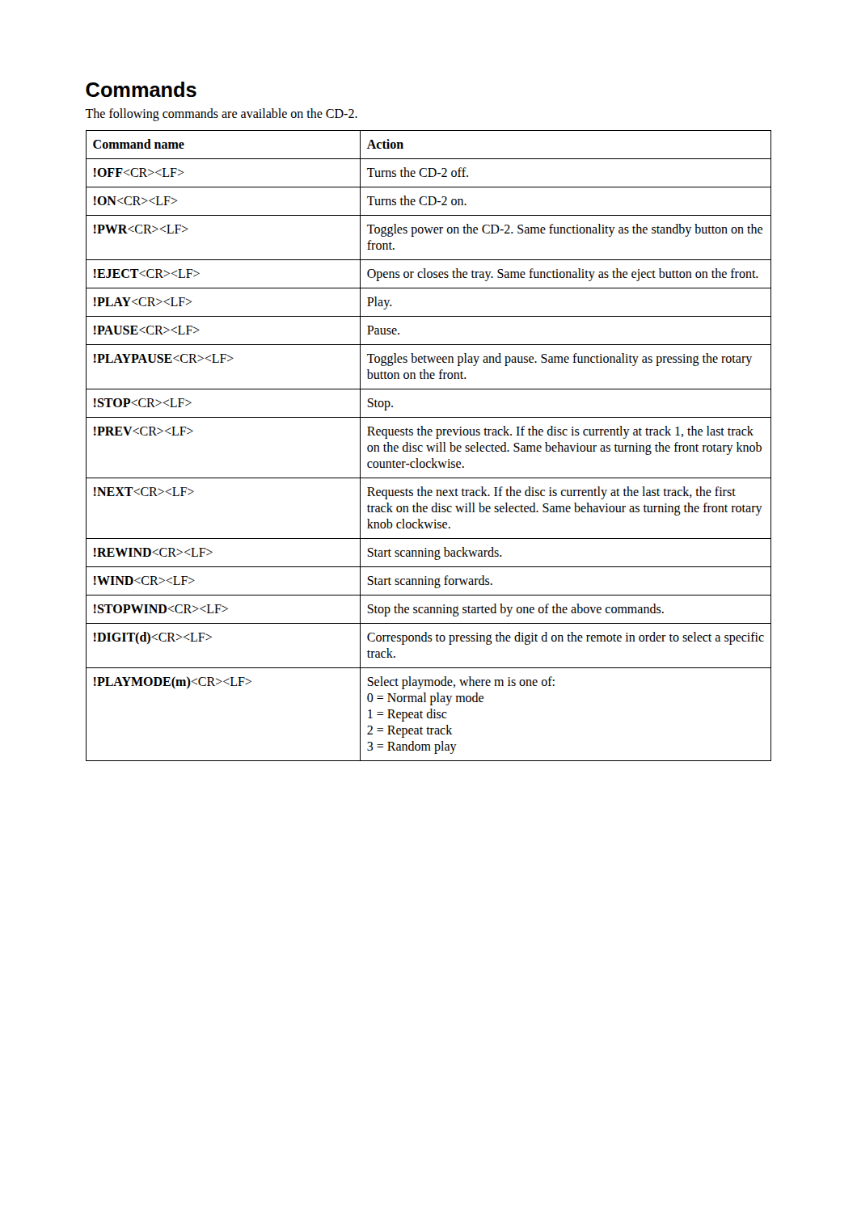Commands
The following commands are available on the CD-2.
| Command name | Action |
| --- | --- |
| !OFF <CR><LF> | Turns the CD-2 off. |
| !ON <CR><LF> | Turns the CD-2 on. |
| !PWR <CR><LF> | Toggles power on the CD-2. Same functionality as the standby button on the front. |
| !EJECT <CR><LF> | Opens or closes the tray. Same functionality as the eject button on the front. |
| !PLAY <CR><LF> | Play. |
| !PAUSE <CR><LF> | Pause. |
| !PLAYPAUSE <CR><LF> | Toggles between play and pause. Same functionality as pressing the rotary button on the front. |
| !STOP <CR><LF> | Stop. |
| !PREV <CR><LF> | Requests the previous track. If the disc is currently at track 1, the last track on the disc will be selected. Same behaviour as turning the front rotary knob counter-clockwise. |
| !NEXT <CR><LF> | Requests the next track. If the disc is currently at the last track, the first track on the disc will be selected. Same behaviour as turning the front rotary knob clockwise. |
| !REWIND <CR><LF> | Start scanning backwards. |
| !WIND <CR><LF> | Start scanning forwards. |
| !STOPWIND <CR><LF> | Stop the scanning started by one of the above commands. |
| !DIGIT(d) <CR><LF> | Corresponds to pressing the digit d on the remote in order to select a specific track. |
| !PLAYMODE(m) <CR><LF> | Select playmode, where m is one of: 0 = Normal play mode 1 = Repeat disc 2 = Repeat track 3 = Random play |